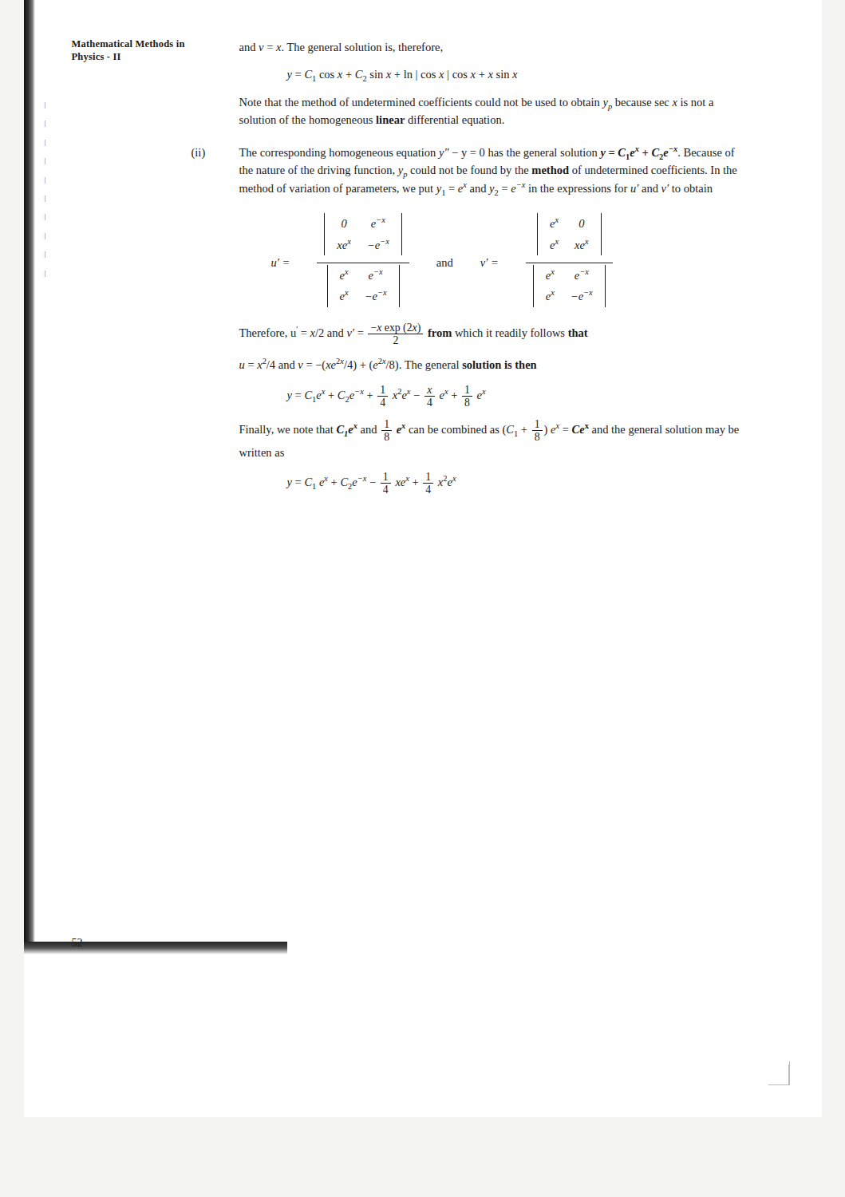|
|
|
|
|
|
|
|
|
|
Mathematical Methods in
Physics - II
and v = x. The general solution is, therefore,
y = C1 cos x + C2 sin x + ln | cos x | cos x + x sin x
Note that the method of undetermined coefficients could not be used to obtain yp because sec x is not a solution of the homogeneous linear differential equation.
(ii)
The corresponding homogeneous equation y″ − y = 0 has the general solution y = C1ex + C2e−x. Because of the nature of the driving function, yp could not be found by the method of undetermined coefficients. In the method of variation of parameters, we put y1 = ex and y2 = e−x in the expressions for u′ and v′ to obtain
u′ =
| 0 | e −x |
| xe x | − e −x |
| e x | e −x |
| e x | − e −x |
and v′ =
| e x | 0 |
| e x | xe x |
| e x | e −x |
| e x | − e −x |
Therefore, u' = x/2 and v′ = −x exp (2x) 2 from which it readily follows that
u = x2/4 and v = −(xe2x/4) + (e2x/8). The general solution is then
y = C1ex + C2e−x + 1 4 x2ex − x 4 ex + 1 8 ex
Finally, we note that C1ex and 1 8 ex can be combined as (C1 + 1 8) ex = Cex and the general solution may be written as
y = C1 ex + C2e−x − 1 4 xex + 1 4 x2ex
52